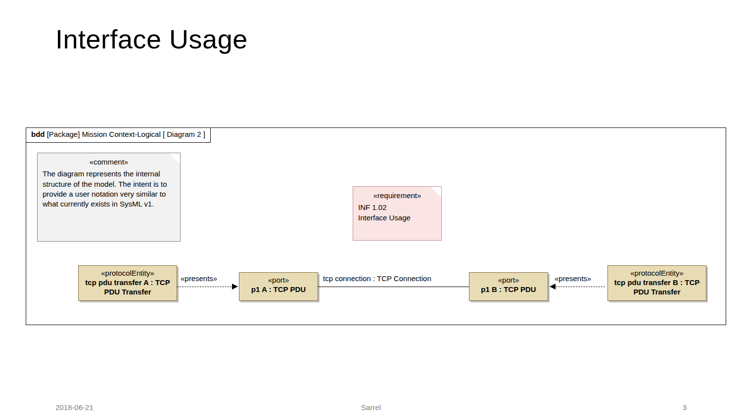Interface Usage
bdd [Package] Mission Context-Logical [ Diagram 2 ]
«comment» The diagram represents the internal structure of the model. The intent is to provide a user notation very similar to what currently exists in SysML v1.
«requirement» INF 1.02
Interface Usage
«protocolEntity» tcp pdu transfer A : TCP PDU Transfer
«port» p1 A : TCP PDU
«port» p1 B : TCP PDU
«protocolEntity» tcp pdu transfer B : TCP PDU Transfer
«presents»
tcp connection : TCP Connection
«presents»
2018-06-21 Sarrel 3